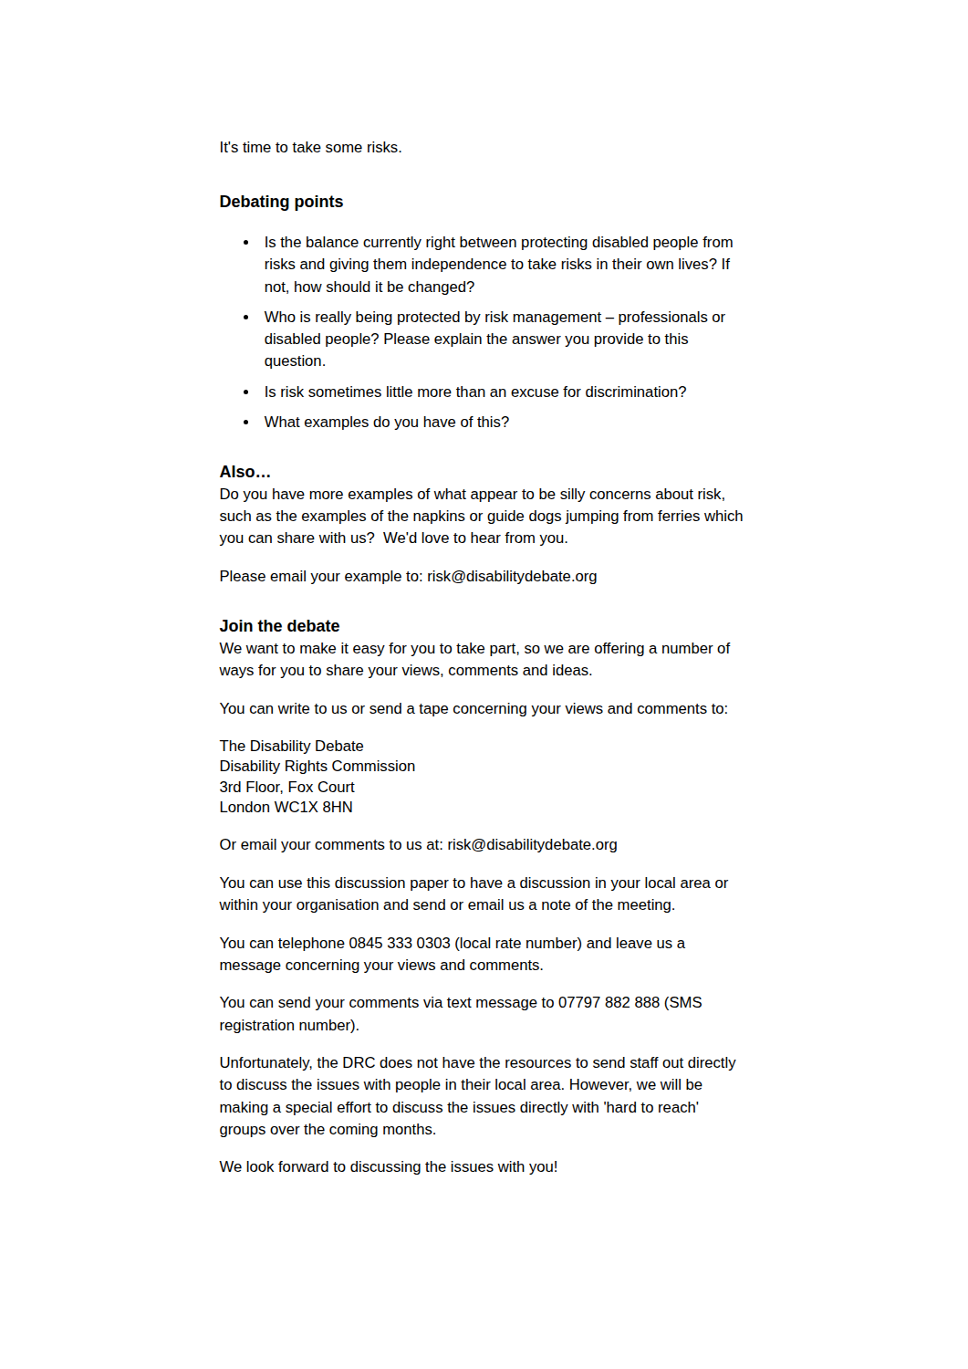It's time to take some risks.
Debating points
Is the balance currently right between protecting disabled people from risks and giving them independence to take risks in their own lives? If not, how should it be changed?
Who is really being protected by risk management – professionals or disabled people? Please explain the answer you provide to this question.
Is risk sometimes little more than an excuse for discrimination?
What examples do you have of this?
Also…
Do you have more examples of what appear to be silly concerns about risk, such as the examples of the napkins or guide dogs jumping from ferries which you can share with us? We'd love to hear from you.
Please email your example to: risk@disabilitydebate.org
Join the debate
We want to make it easy for you to take part, so we are offering a number of ways for you to share your views, comments and ideas.
You can write to us or send a tape concerning your views and comments to:
The Disability Debate
Disability Rights Commission
3rd Floor, Fox Court
London WC1X 8HN
Or email your comments to us at: risk@disabilitydebate.org
You can use this discussion paper to have a discussion in your local area or within your organisation and send or email us a note of the meeting.
You can telephone 0845 333 0303 (local rate number) and leave us a message concerning your views and comments.
You can send your comments via text message to 07797 882 888 (SMS registration number).
Unfortunately, the DRC does not have the resources to send staff out directly to discuss the issues with people in their local area. However, we will be making a special effort to discuss the issues directly with 'hard to reach' groups over the coming months.
We look forward to discussing the issues with you!